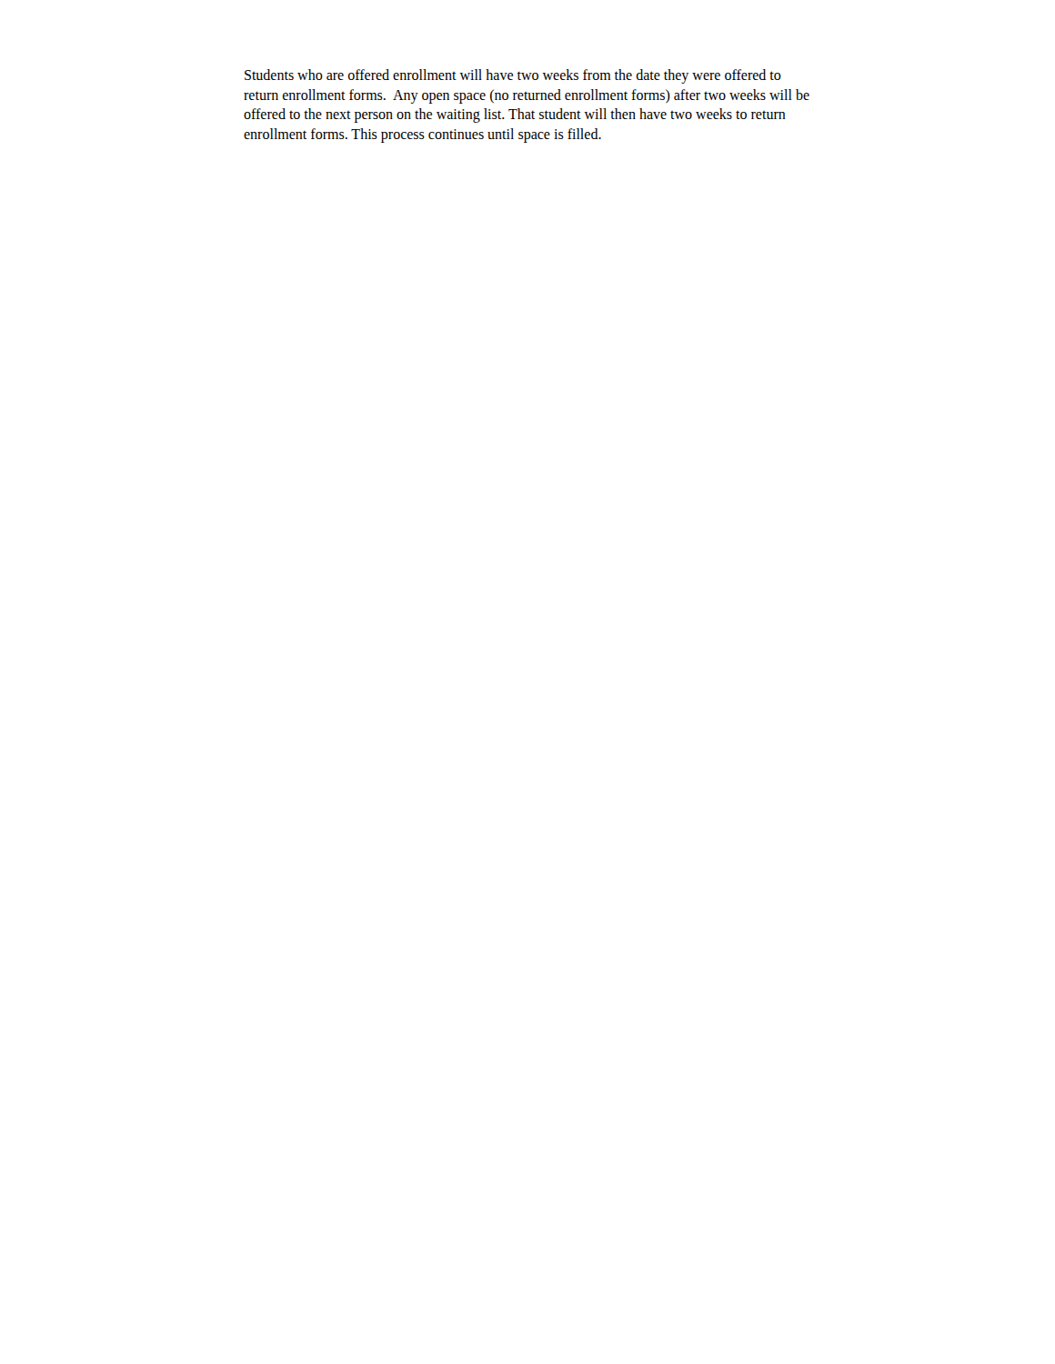Students who are offered enrollment will have two weeks from the date they were offered to return enrollment forms. Any open space (no returned enrollment forms) after two weeks will be offered to the next person on the waiting list. That student will then have two weeks to return enrollment forms. This process continues until space is filled.